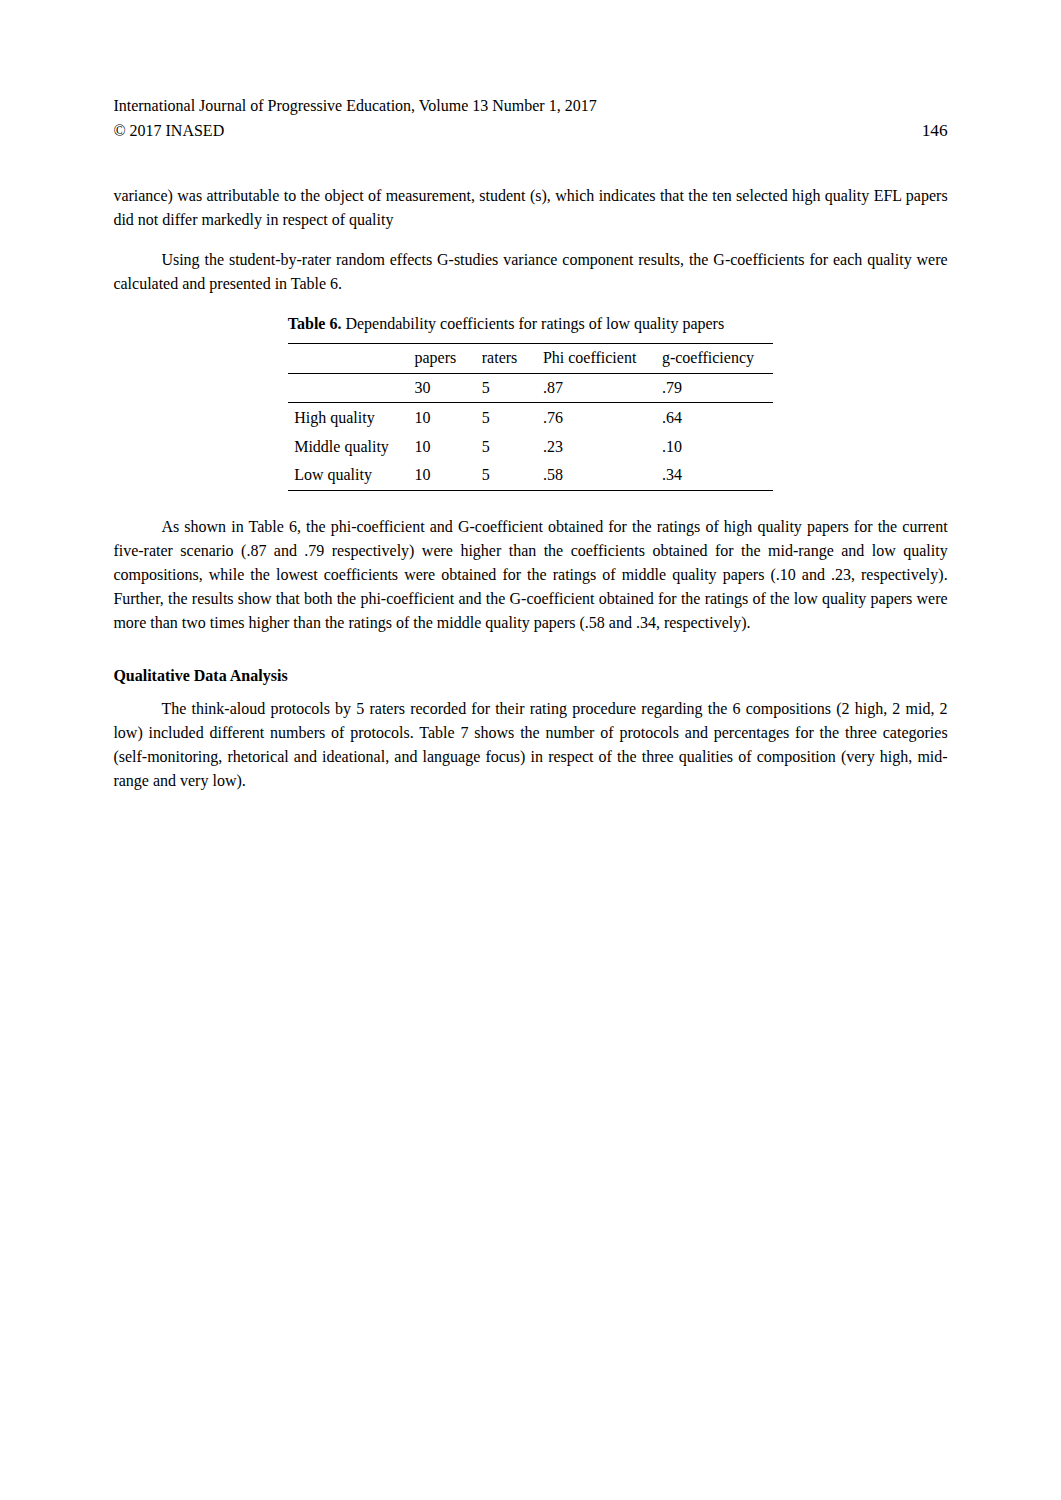International Journal of Progressive Education, Volume 13 Number 1, 2017 © 2017 INASED 146
variance) was attributable to the object of measurement, student (s), which indicates that the ten selected high quality EFL papers did not differ markedly in respect of quality
Using the student-by-rater random effects G-studies variance component results, the G-coefficients for each quality were calculated and presented in Table 6.
Table 6. Dependability coefficients for ratings of low quality papers
| | papers | raters | Phi coefficient | g-coefficiency |
| --- | --- | --- | --- | --- |
| | 30 | 5 | .87 | .79 |
| High quality | 10 | 5 | .76 | .64 |
| Middle quality | 10 | 5 | .23 | .10 |
| Low quality | 10 | 5 | .58 | .34 |
As shown in Table 6, the phi-coefficient and G-coefficient obtained for the ratings of high quality papers for the current five-rater scenario (.87 and .79 respectively) were higher than the coefficients obtained for the mid-range and low quality compositions, while the lowest coefficients were obtained for the ratings of middle quality papers (.10 and .23, respectively). Further, the results show that both the phi-coefficient and the G-coefficient obtained for the ratings of the low quality papers were more than two times higher than the ratings of the middle quality papers (.58 and .34, respectively).
Qualitative Data Analysis
The think-aloud protocols by 5 raters recorded for their rating procedure regarding the 6 compositions (2 high, 2 mid, 2 low) included different numbers of protocols. Table 7 shows the number of protocols and percentages for the three categories (self-monitoring, rhetorical and ideational, and language focus) in respect of the three qualities of composition (very high, mid-range and very low).